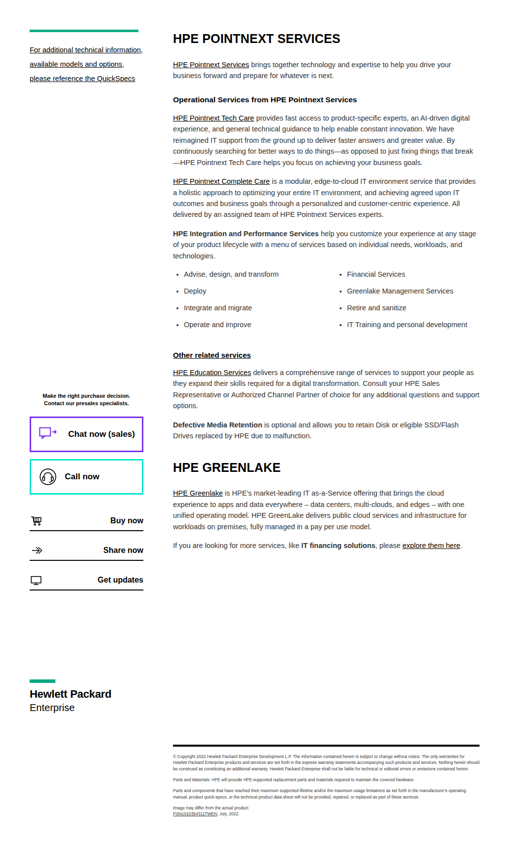For additional technical information, available models and options, please reference the QuickSpecs
Make the right purchase decision.
Contact our presales specialists.
Chat now (sales)
Call now
Buy now
Share now
Get updates
Hewlett Packard
Enterprise
HPE POINTNEXT SERVICES
HPE Pointnext Services brings together technology and expertise to help you drive your business forward and prepare for whatever is next.
Operational Services from HPE Pointnext Services
HPE Pointnext Tech Care provides fast access to product-specific experts, an AI-driven digital experience, and general technical guidance to help enable constant innovation. We have reimagined IT support from the ground up to deliver faster answers and greater value. By continuously searching for better ways to do things—as opposed to just fixing things that break—HPE Pointnext Tech Care helps you focus on achieving your business goals.
HPE Pointnext Complete Care is a modular, edge-to-cloud IT environment service that provides a holistic approach to optimizing your entire IT environment, and achieving agreed upon IT outcomes and business goals through a personalized and customer-centric experience. All delivered by an assigned team of HPE Pointnext Services experts.
HPE Integration and Performance Services help you customize your experience at any stage of your product lifecycle with a menu of services based on individual needs, workloads, and technologies.
Advise, design, and transform
Deploy
Integrate and migrate
Operate and improve
Financial Services
Greenlake Management Services
Retire and sanitize
IT Training and personal development
Other related services
HPE Education Services delivers a comprehensive range of services to support your people as they expand their skills required for a digital transformation. Consult your HPE Sales Representative or Authorized Channel Partner of choice for any additional questions and support options.
Defective Media Retention is optional and allows you to retain Disk or eligible SSD/Flash Drives replaced by HPE due to malfunction.
HPE GREENLAKE
HPE Greenlake is HPE’s market-leading IT as-a-Service offering that brings the cloud experience to apps and data everywhere – data centers, multi-clouds, and edges – with one unified operating model. HPE GreenLake delivers public cloud services and infrastructure for workloads on premises, fully managed in a pay per use model.
If you are looking for more services, like IT financing solutions, please explore them here.
© Copyright 2022 Hewlett Packard Enterprise Development L.P. The information contained herein is subject to change without notice. The only warranties for Hewlett Packard Enterprise products and services are set forth in the express warranty statements accompanying such products and services. Nothing herein should be construed as constituting an additional warranty. Hewlett Packard Enterprise shall not be liable for technical or editorial errors or omissions contained herein.
Parts and Materials: HPE will provide HPE-supported replacement parts and materials required to maintain the covered hardware.
Parts and components that have reached their maximum supported lifetime and/or the maximum usage limitations as set forth in the manufacturer’s operating manual, product quick-specs, or the technical product data sheet will not be provided, repaired, or replaced as part of these services.
Image may differ from the actual product
PSN1010354311TWEN, July, 2022.